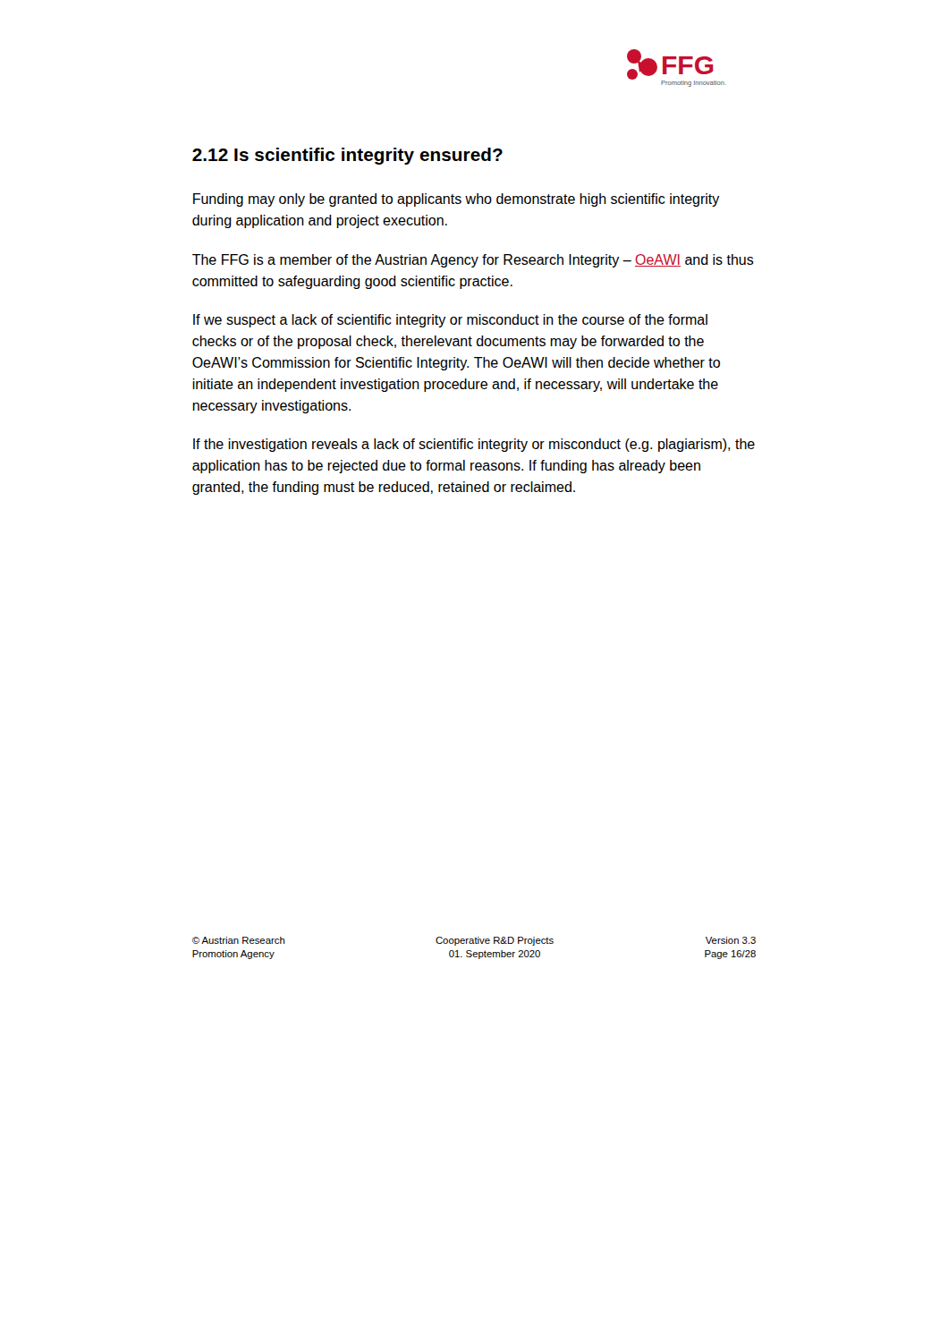FFG Promoting Innovation.
2.12 Is scientific integrity ensured?
Funding may only be granted to applicants who demonstrate high scientific integrity during application and project execution.
The FFG is a member of the Austrian Agency for Research Integrity – OeAWI and is thus committed to safeguarding good scientific practice.
If we suspect a lack of scientific integrity or misconduct in the course of the formal checks or of the proposal check, therelevant documents may be forwarded to the OeAWI’s Commission for Scientific Integrity. The OeAWI will then decide whether to initiate an independent investigation procedure and, if necessary, will undertake the necessary investigations.
If the investigation reveals a lack of scientific integrity or misconduct (e.g. plagiarism), the application has to be rejected due to formal reasons. If funding has already been granted, the funding must be reduced, retained or reclaimed.
© Austrian Research
Promotion Agency
Cooperative R&D Projects
01. September 2020
Version 3.3
Page 16/28